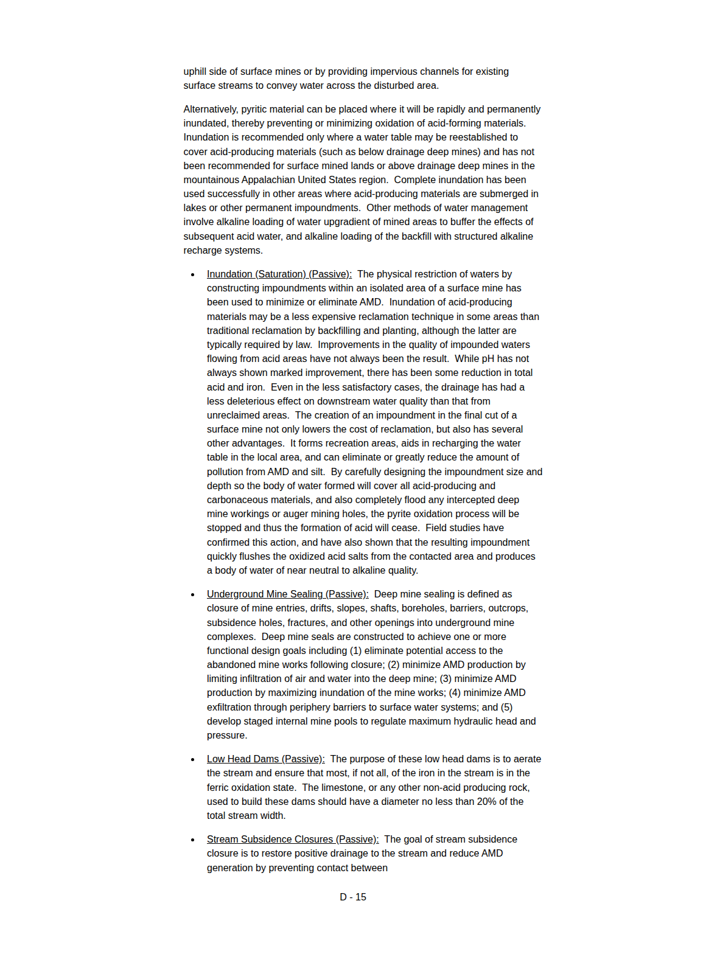uphill side of surface mines or by providing impervious channels for existing surface streams to convey water across the disturbed area.
Alternatively, pyritic material can be placed where it will be rapidly and permanently inundated, thereby preventing or minimizing oxidation of acid-forming materials. Inundation is recommended only where a water table may be reestablished to cover acid-producing materials (such as below drainage deep mines) and has not been recommended for surface mined lands or above drainage deep mines in the mountainous Appalachian United States region. Complete inundation has been used successfully in other areas where acid-producing materials are submerged in lakes or other permanent impoundments. Other methods of water management involve alkaline loading of water upgradient of mined areas to buffer the effects of subsequent acid water, and alkaline loading of the backfill with structured alkaline recharge systems.
Inundation (Saturation) (Passive): The physical restriction of waters by constructing impoundments within an isolated area of a surface mine has been used to minimize or eliminate AMD. Inundation of acid-producing materials may be a less expensive reclamation technique in some areas than traditional reclamation by backfilling and planting, although the latter are typically required by law. Improvements in the quality of impounded waters flowing from acid areas have not always been the result. While pH has not always shown marked improvement, there has been some reduction in total acid and iron. Even in the less satisfactory cases, the drainage has had a less deleterious effect on downstream water quality than that from unreclaimed areas. The creation of an impoundment in the final cut of a surface mine not only lowers the cost of reclamation, but also has several other advantages. It forms recreation areas, aids in recharging the water table in the local area, and can eliminate or greatly reduce the amount of pollution from AMD and silt. By carefully designing the impoundment size and depth so the body of water formed will cover all acid-producing and carbonaceous materials, and also completely flood any intercepted deep mine workings or auger mining holes, the pyrite oxidation process will be stopped and thus the formation of acid will cease. Field studies have confirmed this action, and have also shown that the resulting impoundment quickly flushes the oxidized acid salts from the contacted area and produces a body of water of near neutral to alkaline quality.
Underground Mine Sealing (Passive): Deep mine sealing is defined as closure of mine entries, drifts, slopes, shafts, boreholes, barriers, outcrops, subsidence holes, fractures, and other openings into underground mine complexes. Deep mine seals are constructed to achieve one or more functional design goals including (1) eliminate potential access to the abandoned mine works following closure; (2) minimize AMD production by limiting infiltration of air and water into the deep mine; (3) minimize AMD production by maximizing inundation of the mine works; (4) minimize AMD exfiltration through periphery barriers to surface water systems; and (5) develop staged internal mine pools to regulate maximum hydraulic head and pressure.
Low Head Dams (Passive): The purpose of these low head dams is to aerate the stream and ensure that most, if not all, of the iron in the stream is in the ferric oxidation state. The limestone, or any other non-acid producing rock, used to build these dams should have a diameter no less than 20% of the total stream width.
Stream Subsidence Closures (Passive): The goal of stream subsidence closure is to restore positive drainage to the stream and reduce AMD generation by preventing contact between
D - 15